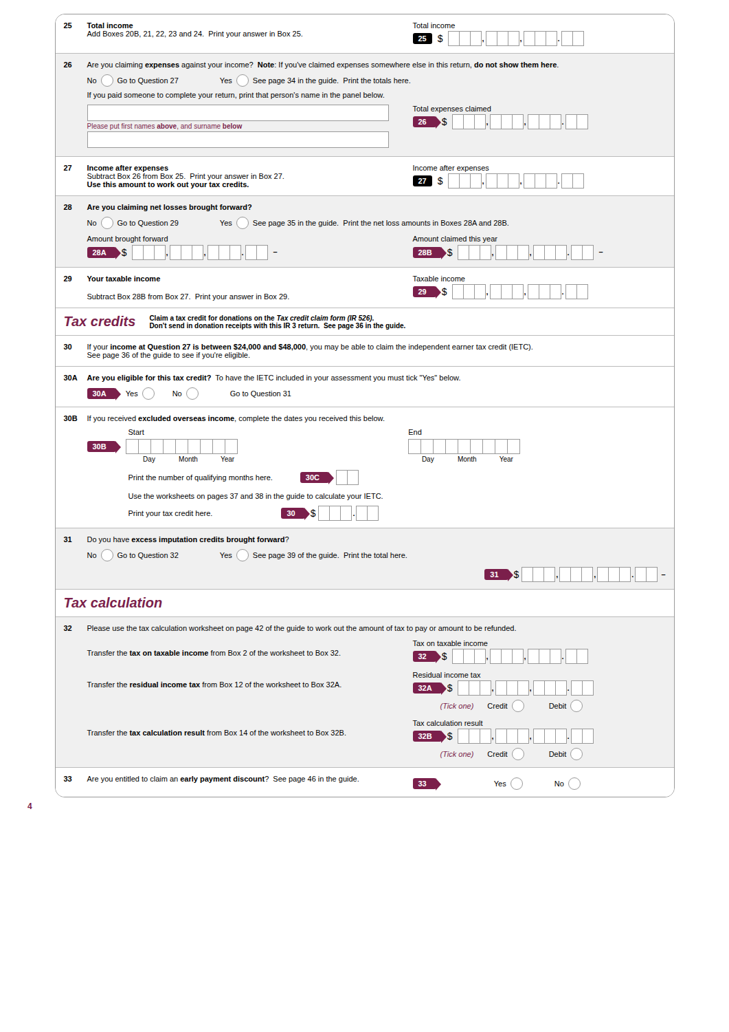25
Total income
Add Boxes 20B, 21, 22, 23 and 24. Print your answer in Box 25.
Total income
25$ , , .
26
Are you claiming expenses against your income? Note: If you've claimed expenses somewhere else in this return, do not show them here.
No Go to Question 27 Yes See page 34 in the guide. Print the totals here.
If you paid someone to complete your return, print that person's name in the panel below.
Please put first names above, and surname below
Total expenses claimed
26$ , , .
27
Income after expenses
Subtract Box 26 from Box 25. Print your answer in Box 27.
Use this amount to work out your tax credits.
Income after expenses
27$ , , .
28
Are you claiming net losses brought forward?
No Go to Question 29 Yes See page 35 in the guide. Print the net loss amounts in Boxes 28A and 28B.
Amount brought forward
28A$ , , . –
Amount claimed this year
28B$ , , . –
29
Your taxable income
Subtract Box 28B from Box 27. Print your answer in Box 29.
Taxable income
29$ , , .
Tax credits
Claim a tax credit for donations on the Tax credit claim form (IR 526).
Don't send in donation receipts with this IR 3 return. See page 36 in the guide.
30
If your income at Question 27 is between $24,000 and $48,000, you may be able to claim the independent earner tax credit (IETC).
See page 36 of the guide to see if you're eligible.
30A
Are you eligible for this tax credit? To have the IETC included in your assessment you must tick "Yes" below.
30A Yes No Go to Question 31
30B
If you received excluded overseas income, complete the dates you received this below.
Start
30B
Day Month Year
End
Day Month Year
Print the number of qualifying months here. 30C
Use the worksheets on pages 37 and 38 in the guide to calculate your IETC.
Print your tax credit here. 30 $ .
31
Do you have excess imputation credits brought forward?
No Go to Question 32 Yes See page 39 of the guide. Print the total here.
31$ , , . –
Tax calculation
32
Please use the tax calculation worksheet on page 42 of the guide to work out the amount of tax to pay or amount to be refunded.
Transfer the tax on taxable income from Box 2 of the worksheet to Box 32.
Tax on taxable income
32$ , , .
Transfer the residual income tax from Box 12 of the worksheet to Box 32A.
Residual income tax
32A$ , , .
(Tick one) Credit Debit
Transfer the tax calculation result from Box 14 of the worksheet to Box 32B.
Tax calculation result
32B$ , , .
(Tick one) Credit Debit
33
Are you entitled to claim an early payment discount? See page 46 in the guide.
33 Yes No
4